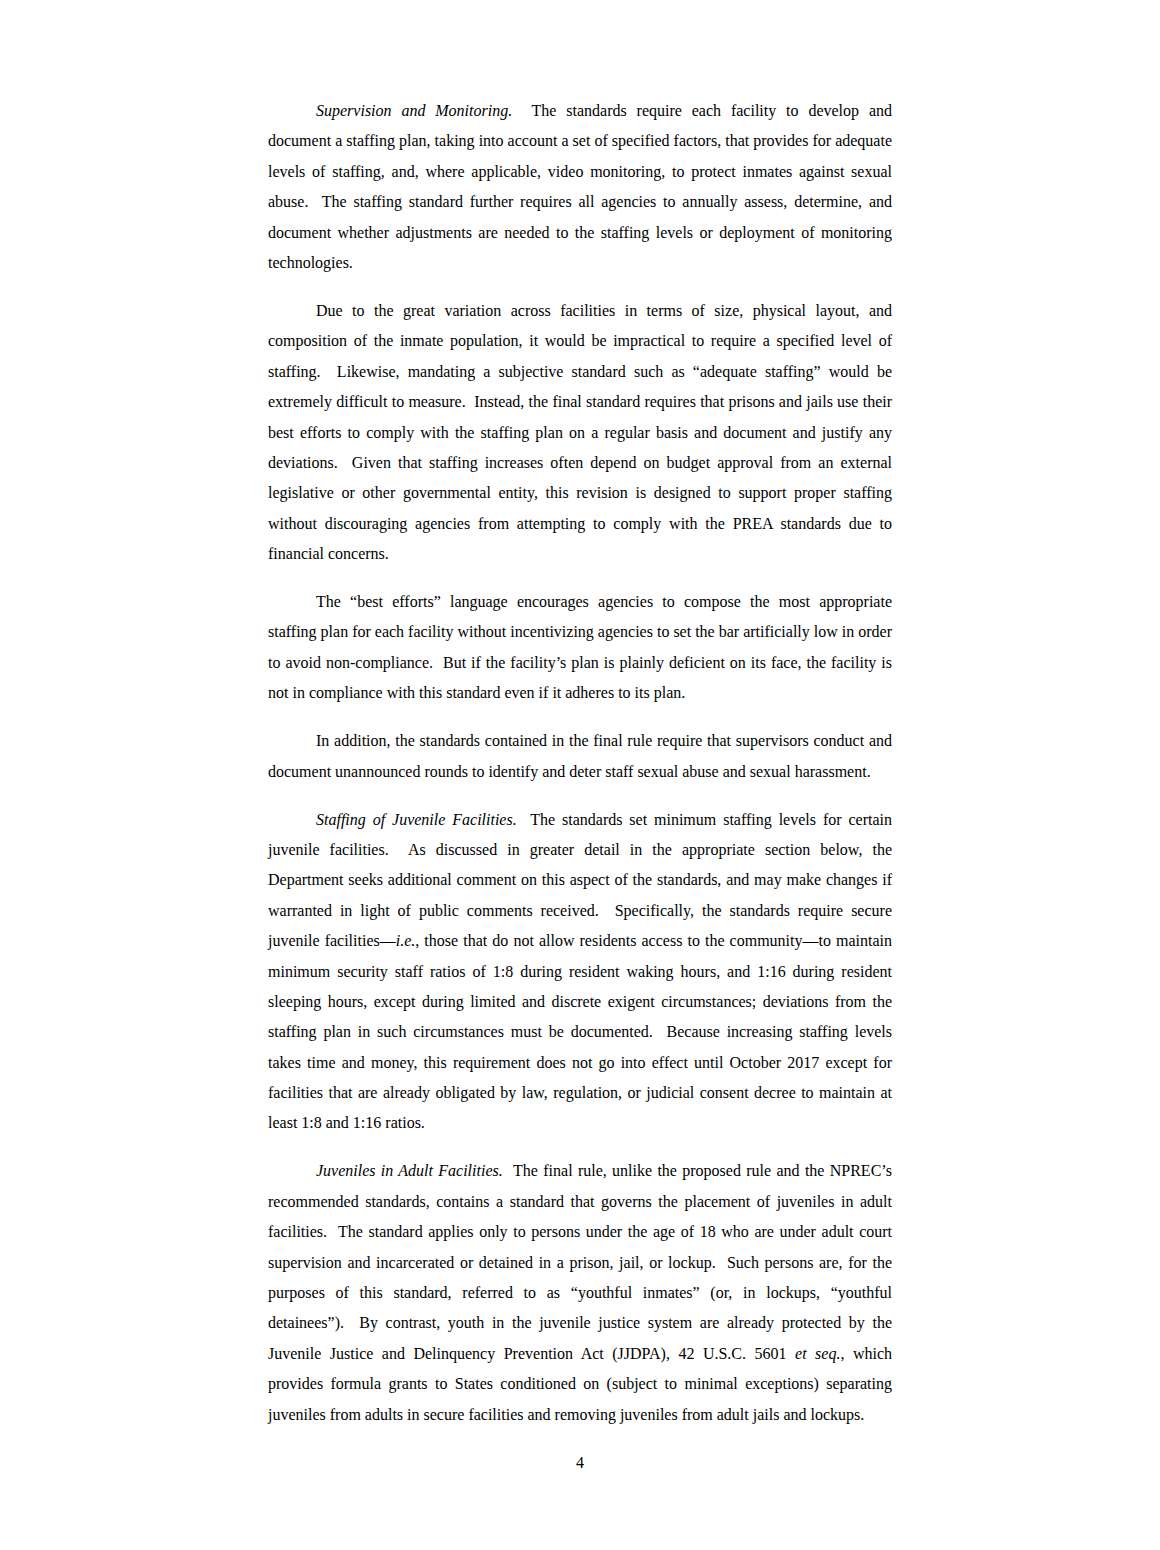Supervision and Monitoring. The standards require each facility to develop and document a staffing plan, taking into account a set of specified factors, that provides for adequate levels of staffing, and, where applicable, video monitoring, to protect inmates against sexual abuse. The staffing standard further requires all agencies to annually assess, determine, and document whether adjustments are needed to the staffing levels or deployment of monitoring technologies.
Due to the great variation across facilities in terms of size, physical layout, and composition of the inmate population, it would be impractical to require a specified level of staffing. Likewise, mandating a subjective standard such as “adequate staffing” would be extremely difficult to measure. Instead, the final standard requires that prisons and jails use their best efforts to comply with the staffing plan on a regular basis and document and justify any deviations. Given that staffing increases often depend on budget approval from an external legislative or other governmental entity, this revision is designed to support proper staffing without discouraging agencies from attempting to comply with the PREA standards due to financial concerns.
The “best efforts” language encourages agencies to compose the most appropriate staffing plan for each facility without incentivizing agencies to set the bar artificially low in order to avoid non-compliance. But if the facility’s plan is plainly deficient on its face, the facility is not in compliance with this standard even if it adheres to its plan.
In addition, the standards contained in the final rule require that supervisors conduct and document unannounced rounds to identify and deter staff sexual abuse and sexual harassment.
Staffing of Juvenile Facilities. The standards set minimum staffing levels for certain juvenile facilities. As discussed in greater detail in the appropriate section below, the Department seeks additional comment on this aspect of the standards, and may make changes if warranted in light of public comments received. Specifically, the standards require secure juvenile facilities—i.e., those that do not allow residents access to the community—to maintain minimum security staff ratios of 1:8 during resident waking hours, and 1:16 during resident sleeping hours, except during limited and discrete exigent circumstances; deviations from the staffing plan in such circumstances must be documented. Because increasing staffing levels takes time and money, this requirement does not go into effect until October 2017 except for facilities that are already obligated by law, regulation, or judicial consent decree to maintain at least 1:8 and 1:16 ratios.
Juveniles in Adult Facilities. The final rule, unlike the proposed rule and the NPREC’s recommended standards, contains a standard that governs the placement of juveniles in adult facilities. The standard applies only to persons under the age of 18 who are under adult court supervision and incarcerated or detained in a prison, jail, or lockup. Such persons are, for the purposes of this standard, referred to as “youthful inmates” (or, in lockups, “youthful detainees”). By contrast, youth in the juvenile justice system are already protected by the Juvenile Justice and Delinquency Prevention Act (JJDPA), 42 U.S.C. 5601 et seq., which provides formula grants to States conditioned on (subject to minimal exceptions) separating juveniles from adults in secure facilities and removing juveniles from adult jails and lockups.
4